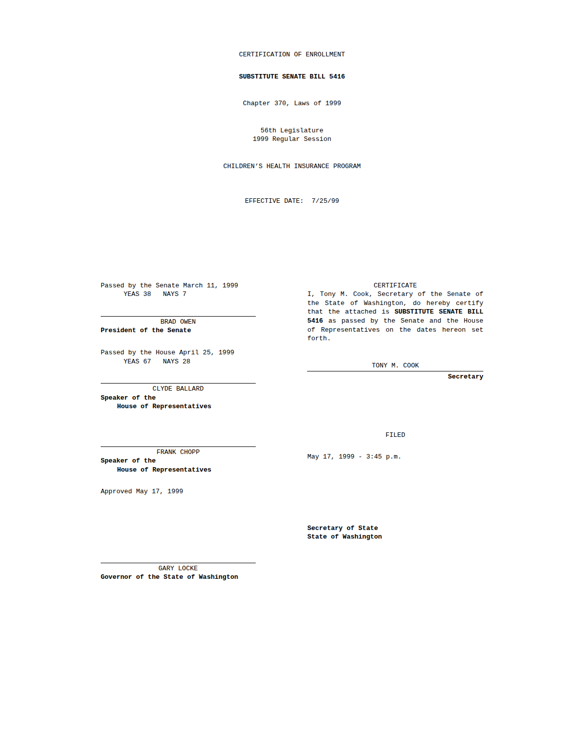CERTIFICATION OF ENROLLMENT
SUBSTITUTE SENATE BILL 5416
Chapter 370, Laws of 1999
56th Legislature
1999 Regular Session
CHILDREN’S HEALTH INSURANCE PROGRAM
EFFECTIVE DATE: 7/25/99
Passed by the Senate March 11, 1999
YEAS 38 NAYS 7
BRAD OWEN
President of the Senate
Passed by the House April 25, 1999
YEAS 67 NAYS 28
CLYDE BALLARD
Speaker of the
House of Representatives
FRANK CHOPP
Speaker of the
House of Representatives
Approved May 17, 1999
GARY LOCKE
Governor of the State of Washington
CERTIFICATE
I, Tony M. Cook, Secretary of the Senate of the State of Washington, do hereby certify that the attached is SUBSTITUTE SENATE BILL 5416 as passed by the Senate and the House of Representatives on the dates hereon set forth.
TONY M. COOK
Secretary
FILED
May 17, 1999 - 3:45 p.m.
Secretary of State
State of Washington